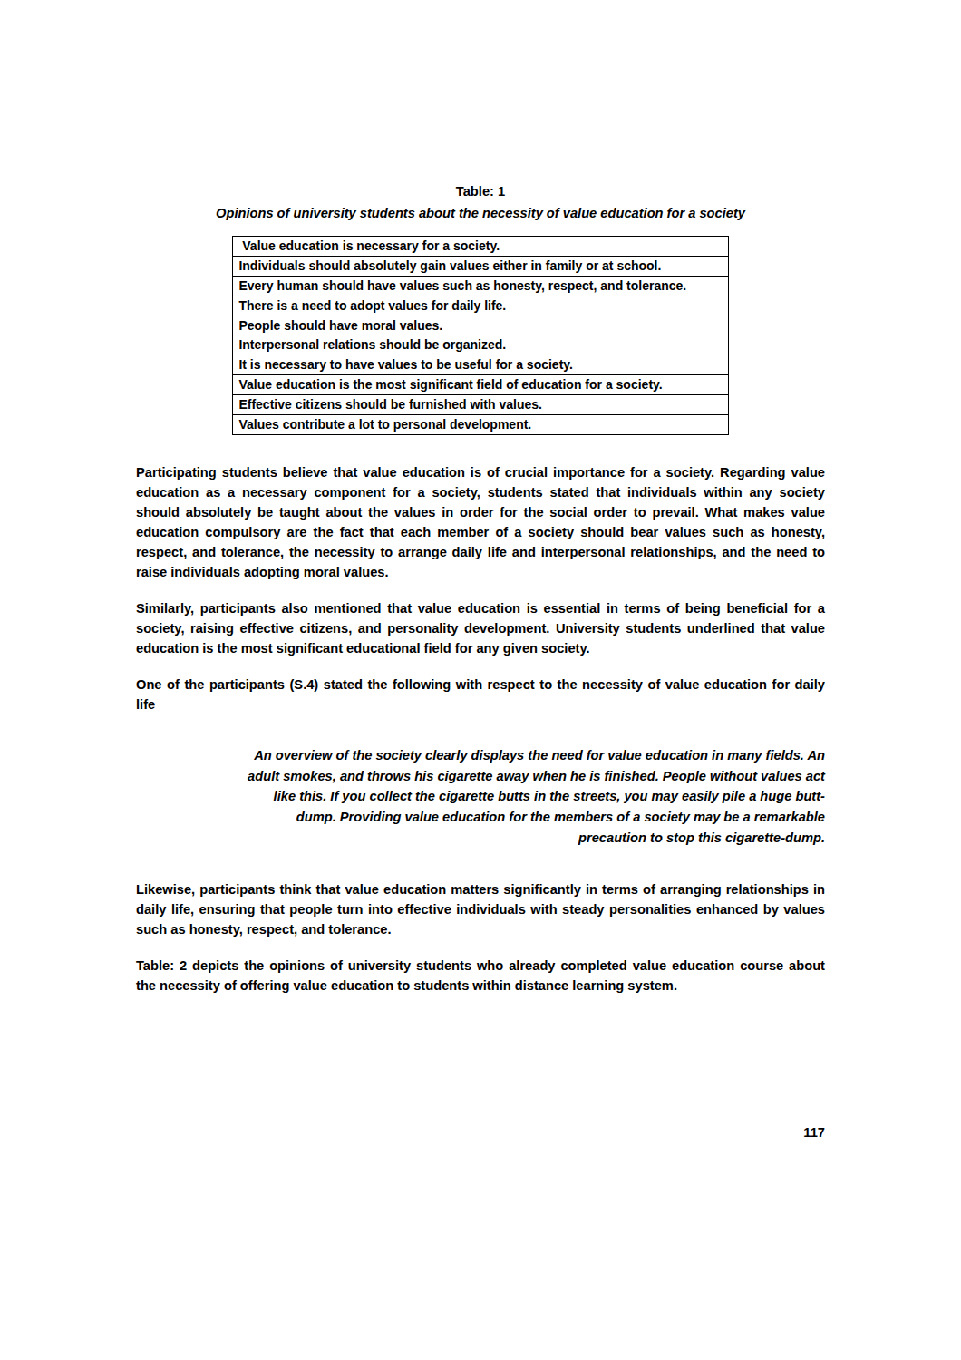Table: 1 Opinions of university students about the necessity of value education for a society
| Value education is necessary for a society. |
| Individuals should absolutely gain values either in family or at school. |
| Every human should have values such as honesty, respect, and tolerance. |
| There is a need to adopt values for daily life. |
| People should have moral values. |
| Interpersonal relations should be organized. |
| It is necessary to have values to be useful for a society. |
| Value education is the most significant field of education for a society. |
| Effective citizens should be furnished with values. |
| Values contribute a lot to personal development. |
Participating students believe that value education is of crucial importance for a society. Regarding value education as a necessary component for a society, students stated that individuals within any society should absolutely be taught about the values in order for the social order to prevail. What makes value education compulsory are the fact that each member of a society should bear values such as honesty, respect, and tolerance, the necessity to arrange daily life and interpersonal relationships, and the need to raise individuals adopting moral values.
Similarly, participants also mentioned that value education is essential in terms of being beneficial for a society, raising effective citizens, and personality development. University students underlined that value education is the most significant educational field for any given society.
One of the participants (S.4) stated the following with respect to the necessity of value education for daily life
An overview of the society clearly displays the need for value education in many fields. An adult smokes, and throws his cigarette away when he is finished. People without values act like this. If you collect the cigarette butts in the streets, you may easily pile a huge butt-dump. Providing value education for the members of a society may be a remarkable precaution to stop this cigarette-dump.
Likewise, participants think that value education matters significantly in terms of arranging relationships in daily life, ensuring that people turn into effective individuals with steady personalities enhanced by values such as honesty, respect, and tolerance.
Table: 2 depicts the opinions of university students who already completed value education course about the necessity of offering value education to students within distance learning system.
117